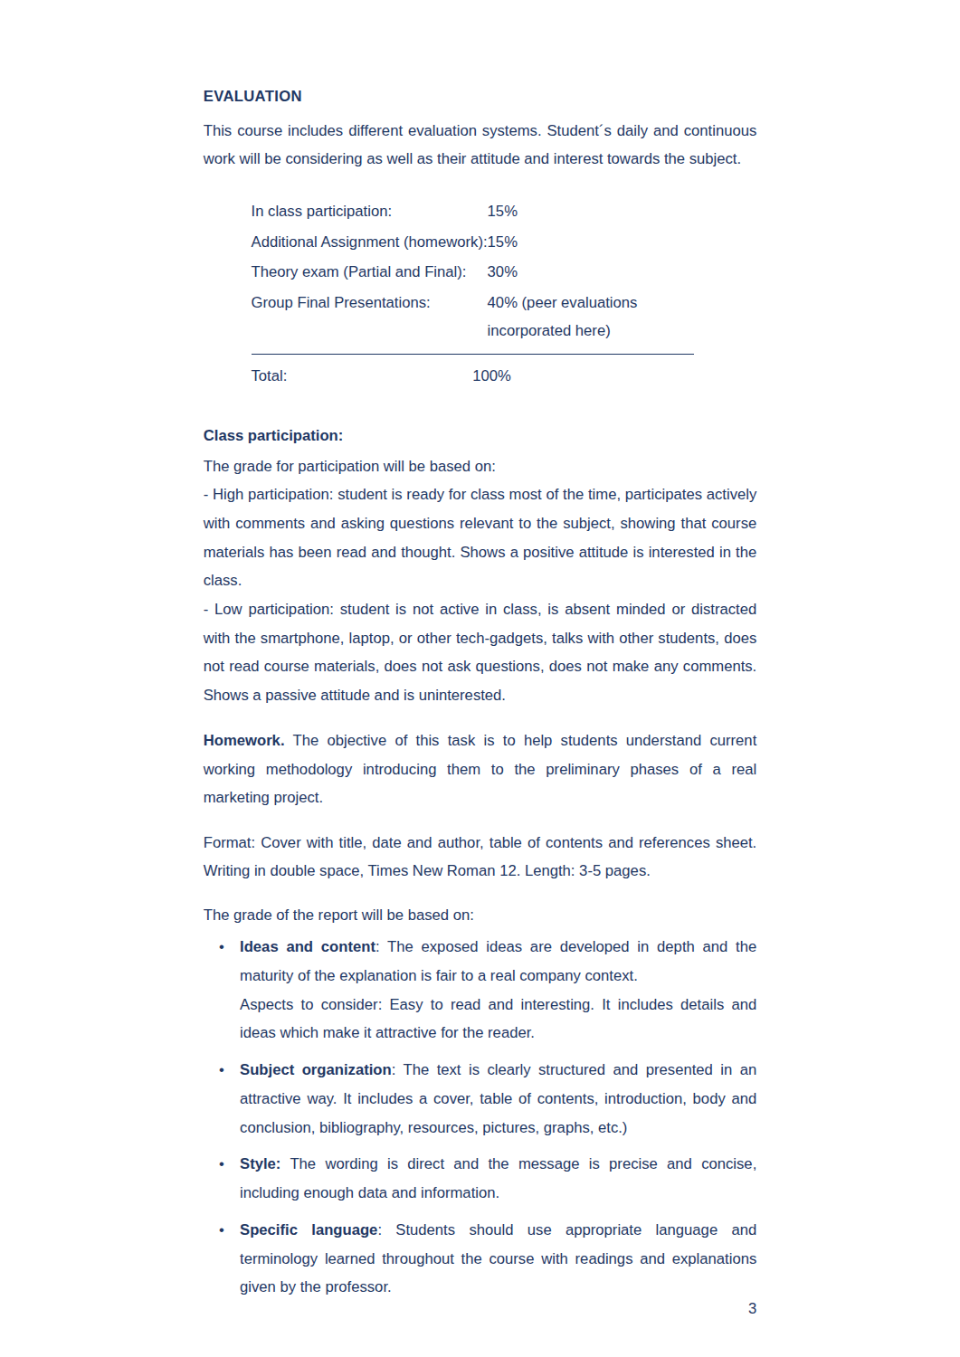EVALUATION
This course includes different evaluation systems. Student´s daily and continuous work will be considering as well as their attitude and interest towards the subject.
| In class participation: | 15% |
| Additional Assignment (homework): | 15% |
| Theory exam (Partial and Final): | 30% |
| Group Final Presentations: | 40% (peer evaluations incorporated here) |
| Total: | 100% |
Class participation:
The grade for participation will be based on:
- High participation: student is ready for class most of the time, participates actively with comments and asking questions relevant to the subject, showing that course materials has been read and thought. Shows a positive attitude is interested in the class.
- Low participation: student is not active in class, is absent minded or distracted with the smartphone, laptop, or other tech-gadgets, talks with other students, does not read course materials, does not ask questions, does not make any comments. Shows a passive attitude and is uninterested.
Homework. The objective of this task is to help students understand current working methodology introducing them to the preliminary phases of a real marketing project.
Format: Cover with title, date and author, table of contents and references sheet. Writing in double space, Times New Roman 12. Length: 3-5 pages.
The grade of the report will be based on:
Ideas and content: The exposed ideas are developed in depth and the maturity of the explanation is fair to a real company context.
Aspects to consider: Easy to read and interesting. It includes details and ideas which make it attractive for the reader.
Subject organization: The text is clearly structured and presented in an attractive way. It includes a cover, table of contents, introduction, body and conclusion, bibliography, resources, pictures, graphs, etc.)
Style: The wording is direct and the message is precise and concise, including enough data and information.
Specific language: Students should use appropriate language and terminology learned throughout the course with readings and explanations given by the professor.
3